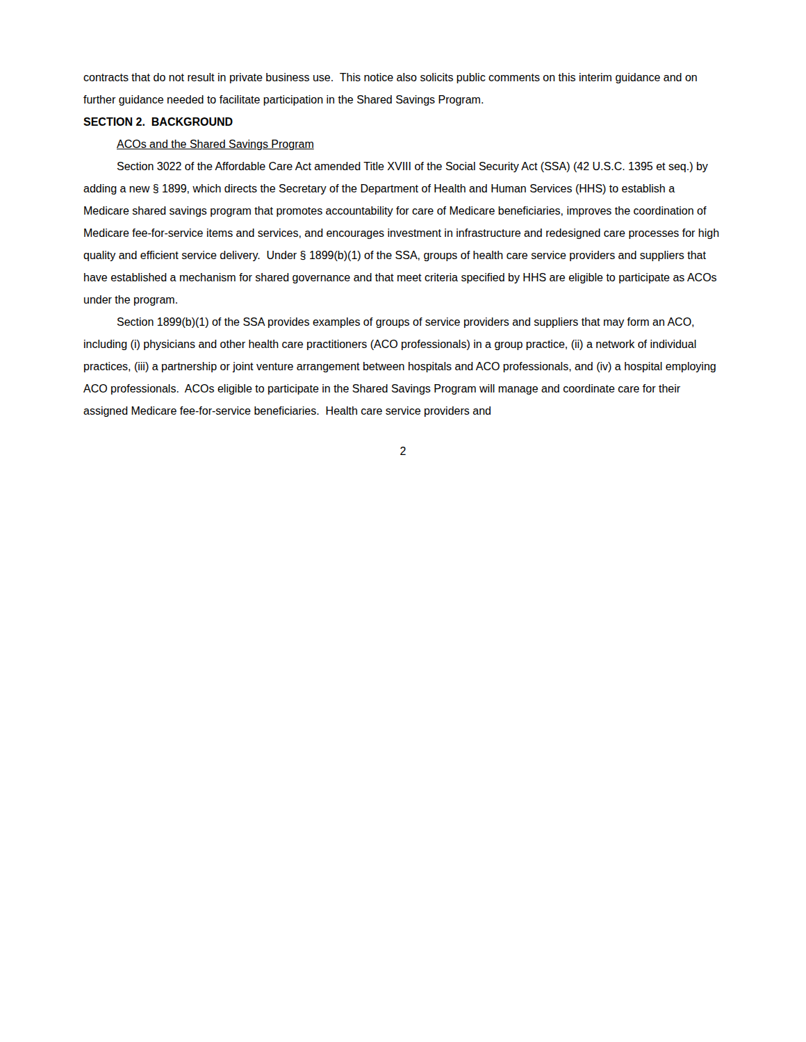contracts that do not result in private business use. This notice also solicits public comments on this interim guidance and on further guidance needed to facilitate participation in the Shared Savings Program.
SECTION 2. BACKGROUND
ACOs and the Shared Savings Program
Section 3022 of the Affordable Care Act amended Title XVIII of the Social Security Act (SSA) (42 U.S.C. 1395 et seq.) by adding a new § 1899, which directs the Secretary of the Department of Health and Human Services (HHS) to establish a Medicare shared savings program that promotes accountability for care of Medicare beneficiaries, improves the coordination of Medicare fee-for-service items and services, and encourages investment in infrastructure and redesigned care processes for high quality and efficient service delivery. Under § 1899(b)(1) of the SSA, groups of health care service providers and suppliers that have established a mechanism for shared governance and that meet criteria specified by HHS are eligible to participate as ACOs under the program.
Section 1899(b)(1) of the SSA provides examples of groups of service providers and suppliers that may form an ACO, including (i) physicians and other health care practitioners (ACO professionals) in a group practice, (ii) a network of individual practices, (iii) a partnership or joint venture arrangement between hospitals and ACO professionals, and (iv) a hospital employing ACO professionals. ACOs eligible to participate in the Shared Savings Program will manage and coordinate care for their assigned Medicare fee-for-service beneficiaries. Health care service providers and
2